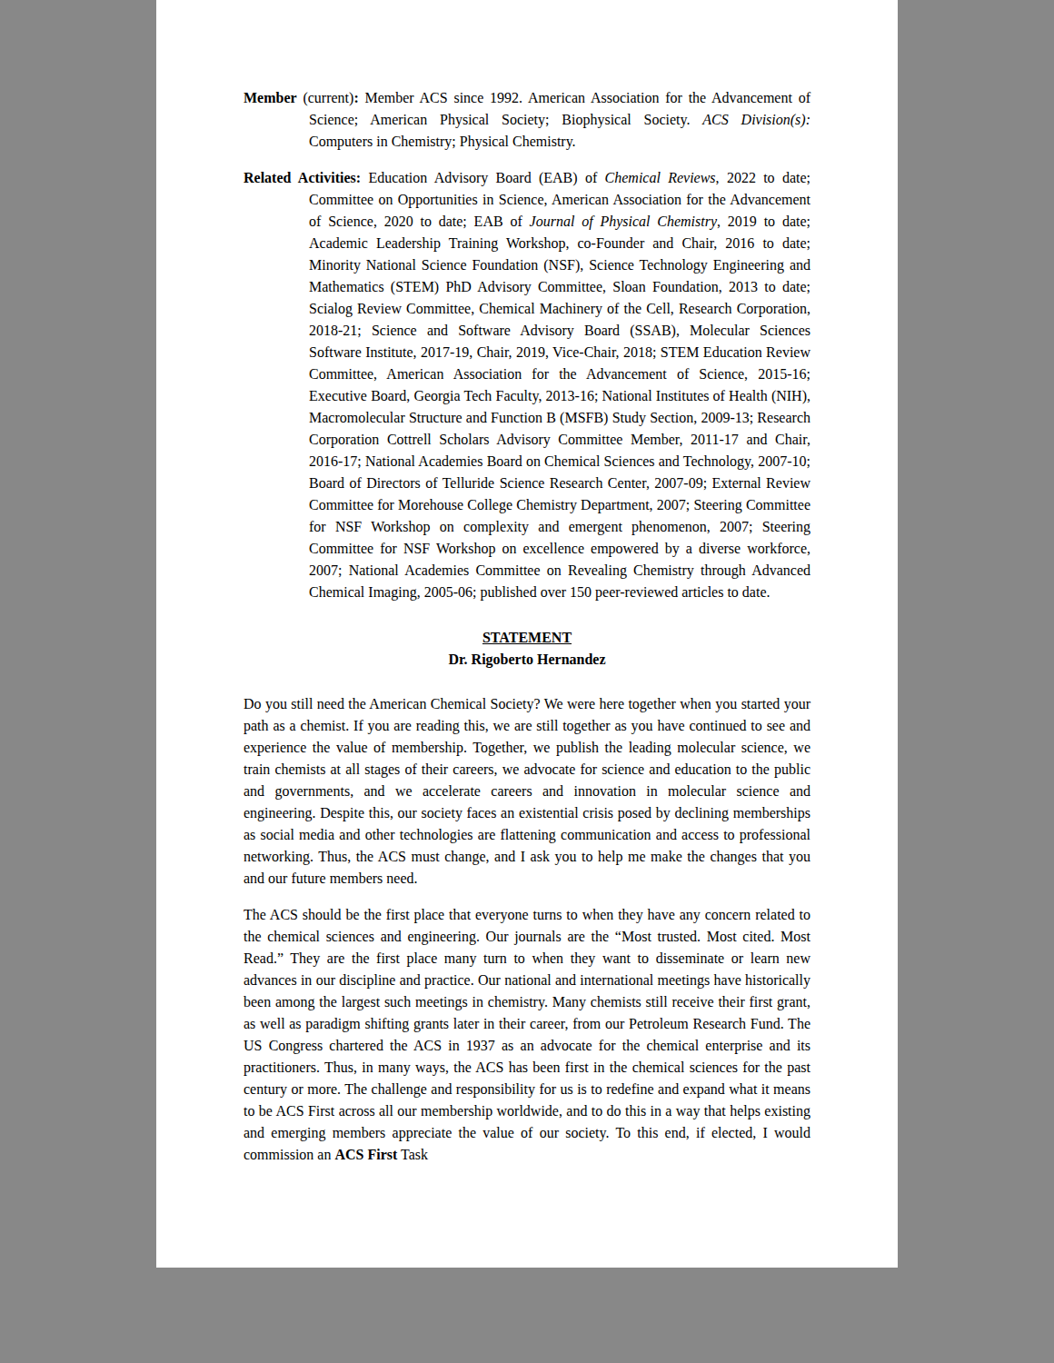Member (current): Member ACS since 1992. American Association for the Advancement of Science; American Physical Society; Biophysical Society. ACS Division(s): Computers in Chemistry; Physical Chemistry.
Related Activities: Education Advisory Board (EAB) of Chemical Reviews, 2022 to date; Committee on Opportunities in Science, American Association for the Advancement of Science, 2020 to date; EAB of Journal of Physical Chemistry, 2019 to date; Academic Leadership Training Workshop, co-Founder and Chair, 2016 to date; Minority National Science Foundation (NSF), Science Technology Engineering and Mathematics (STEM) PhD Advisory Committee, Sloan Foundation, 2013 to date; Scialog Review Committee, Chemical Machinery of the Cell, Research Corporation, 2018-21; Science and Software Advisory Board (SSAB), Molecular Sciences Software Institute, 2017-19, Chair, 2019, Vice-Chair, 2018; STEM Education Review Committee, American Association for the Advancement of Science, 2015-16; Executive Board, Georgia Tech Faculty, 2013-16; National Institutes of Health (NIH), Macromolecular Structure and Function B (MSFB) Study Section, 2009-13; Research Corporation Cottrell Scholars Advisory Committee Member, 2011-17 and Chair, 2016-17; National Academies Board on Chemical Sciences and Technology, 2007-10; Board of Directors of Telluride Science Research Center, 2007-09; External Review Committee for Morehouse College Chemistry Department, 2007; Steering Committee for NSF Workshop on complexity and emergent phenomenon, 2007; Steering Committee for NSF Workshop on excellence empowered by a diverse workforce, 2007; National Academies Committee on Revealing Chemistry through Advanced Chemical Imaging, 2005-06; published over 150 peer-reviewed articles to date.
STATEMENT
Dr. Rigoberto Hernandez
Do you still need the American Chemical Society? We were here together when you started your path as a chemist. If you are reading this, we are still together as you have continued to see and experience the value of membership. Together, we publish the leading molecular science, we train chemists at all stages of their careers, we advocate for science and education to the public and governments, and we accelerate careers and innovation in molecular science and engineering. Despite this, our society faces an existential crisis posed by declining memberships as social media and other technologies are flattening communication and access to professional networking. Thus, the ACS must change, and I ask you to help me make the changes that you and our future members need.
The ACS should be the first place that everyone turns to when they have any concern related to the chemical sciences and engineering. Our journals are the “Most trusted. Most cited. Most Read.” They are the first place many turn to when they want to disseminate or learn new advances in our discipline and practice. Our national and international meetings have historically been among the largest such meetings in chemistry. Many chemists still receive their first grant, as well as paradigm shifting grants later in their career, from our Petroleum Research Fund. The US Congress chartered the ACS in 1937 as an advocate for the chemical enterprise and its practitioners. Thus, in many ways, the ACS has been first in the chemical sciences for the past century or more. The challenge and responsibility for us is to redefine and expand what it means to be ACS First across all our membership worldwide, and to do this in a way that helps existing and emerging members appreciate the value of our society. To this end, if elected, I would commission an ACS First Task